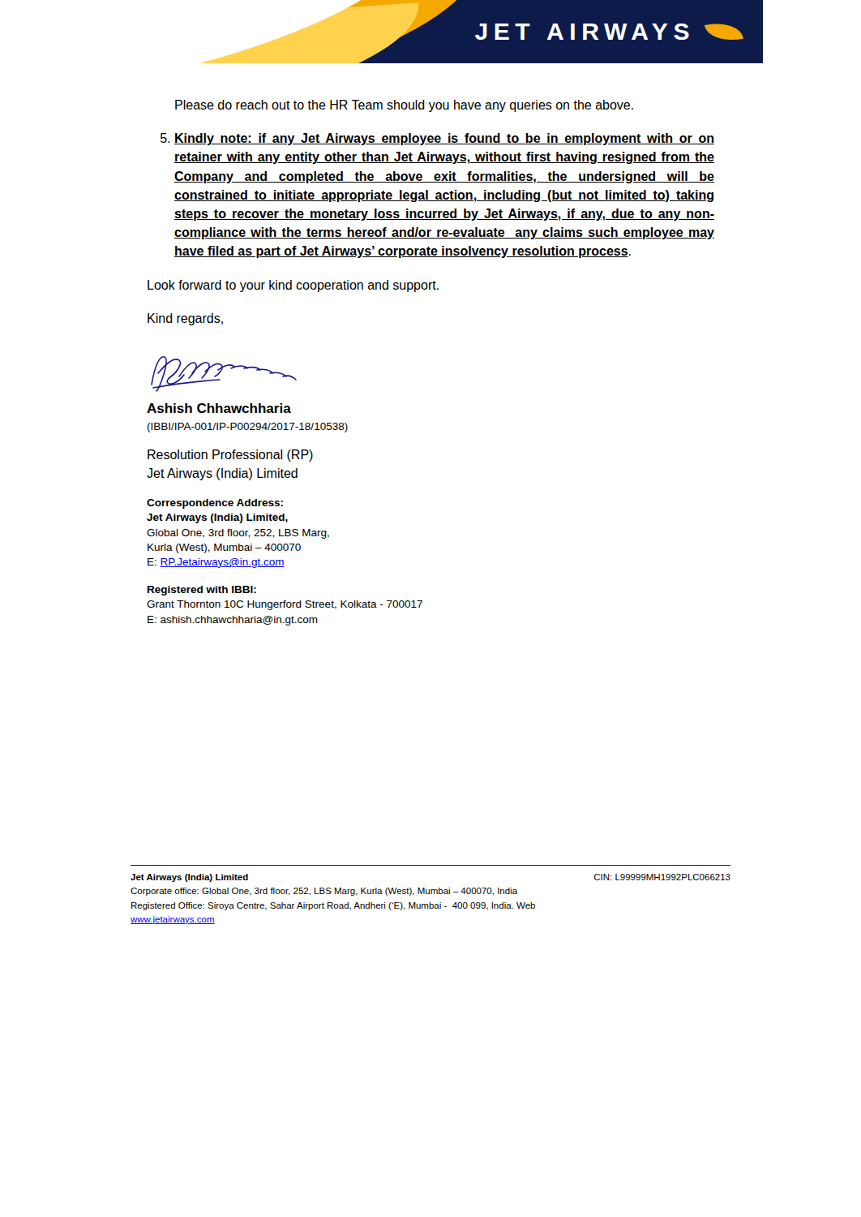JET AIRWAYS
Please do reach out to the HR Team should you have any queries on the above.
Kindly note: if any Jet Airways employee is found to be in employment with or on retainer with any entity other than Jet Airways, without first having resigned from the Company and completed the above exit formalities, the undersigned will be constrained to initiate appropriate legal action, including (but not limited to) taking steps to recover the monetary loss incurred by Jet Airways, if any, due to any non-compliance with the terms hereof and/or re-evaluate any claims such employee may have filed as part of Jet Airways’ corporate insolvency resolution process.
Look forward to your kind cooperation and support.
Kind regards,
Ashish Chhawchharia
(IBBI/IPA-001/IP-P00294/2017-18/10538)
Resolution Professional (RP)
Jet Airways (India) Limited
Correspondence Address:
Jet Airways (India) Limited,
Global One, 3rd floor, 252, LBS Marg,
Kurla (West), Mumbai – 400070
E: RP.Jetairways@in.gt.com
Registered with IBBI:
Grant Thornton 10C Hungerford Street, Kolkata - 700017
E: ashish.chhawchharia@in.gt.com
Jet Airways (India) Limited
Corporate office: Global One, 3rd floor, 252, LBS Marg, Kurla (West), Mumbai – 400070, India
Registered Office: Siroya Centre, Sahar Airport Road, Andheri (‘E), Mumbai - 400 099, India. Web www.jetairways.com
CIN: L99999MH1992PLC066213